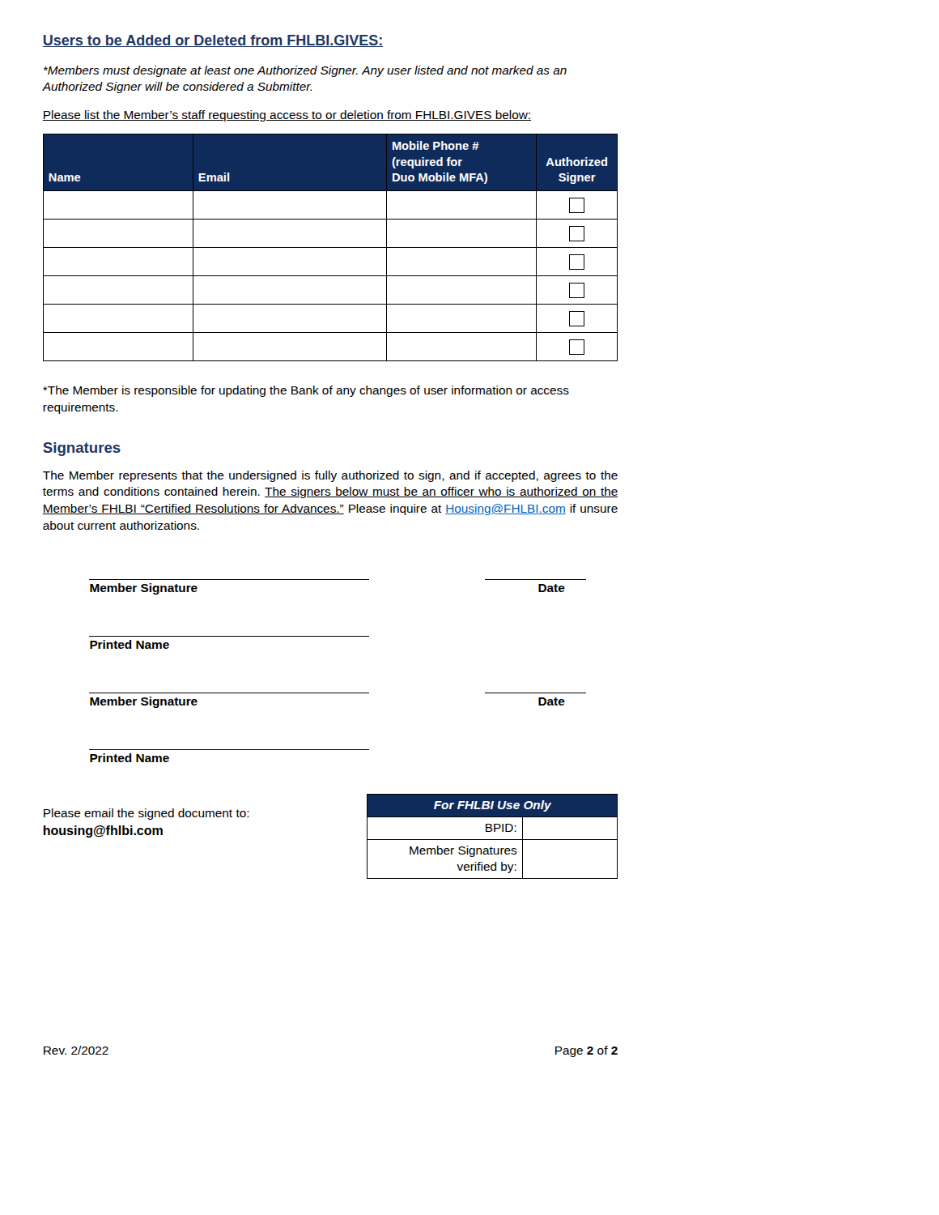Users to be Added or Deleted from FHLBI.GIVES:
*Members must designate at least one Authorized Signer. Any user listed and not marked as an Authorized Signer will be considered a Submitter.
Please list the Member’s staff requesting access to or deletion from FHLBI.GIVES below:
| Name | Email | Mobile Phone # (required for Duo Mobile MFA) | Authorized Signer |
| --- | --- | --- | --- |
*The Member is responsible for updating the Bank of any changes of user information or access requirements.
Signatures
The Member represents that the undersigned is fully authorized to sign, and if accepted, agrees to the terms and conditions contained herein. The signers below must be an officer who is authorized on the Member’s FHLBI “Certified Resolutions for Advances.” Please inquire at Housing@FHLBI.com if unsure about current authorizations.
| Member Signature | | Date |
| Printed Name | | |
| Member Signature | | Date |
| Printed Name | | |
Please email the signed document to: housing@fhlbi.com
| For FHLBI Use Only |
| --- |
| BPID: | |
| Member Signatures verified by: | |
Rev. 2/2022
Page 2 of 2